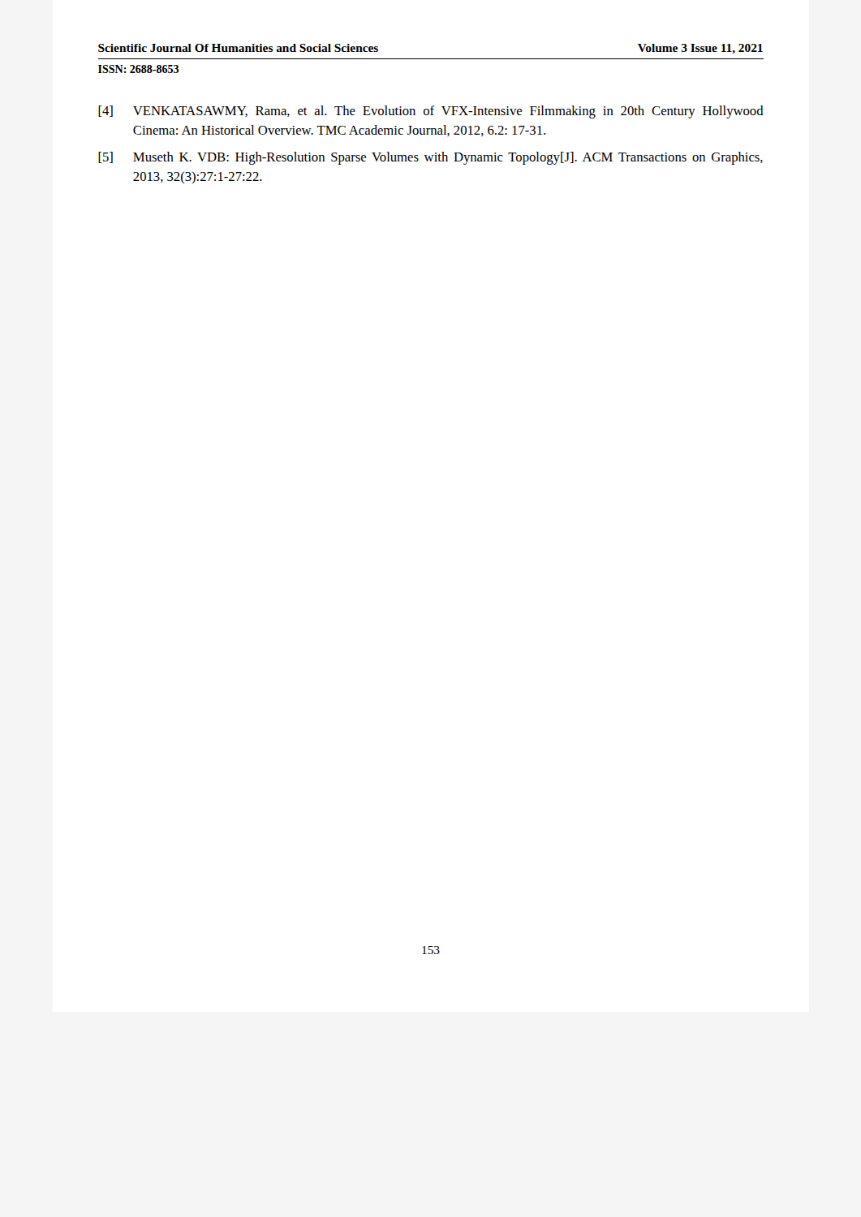Scientific Journal Of Humanities and Social Sciences Volume 3 Issue 11, 2021
ISSN: 2688-8653
[4] VENKATASAWMY, Rama, et al. The Evolution of VFX-Intensive Filmmaking in 20th Century Hollywood Cinema: An Historical Overview. TMC Academic Journal, 2012, 6.2: 17-31.
[5] Museth K. VDB: High-Resolution Sparse Volumes with Dynamic Topology[J]. ACM Transactions on Graphics, 2013, 32(3):27:1-27:22.
153